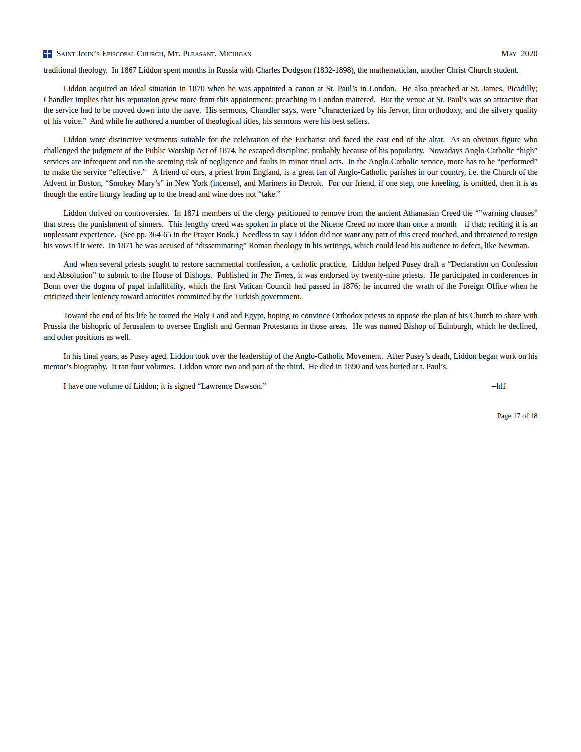Saint John’s Episcopal Church, Mt. Pleasant, Michigan May 2020
traditional theology. In 1867 Liddon spent months in Russia with Charles Dodgson (1832-1898), the mathematician, another Christ Church student.
Liddon acquired an ideal situation in 1870 when he was appointed a canon at St. Paul’s in London. He also preached at St. James, Picadilly; Chandler implies that his reputation grew more from this appointment; preaching in London mattered. But the venue at St. Paul’s was so attractive that the service had to be moved down into the nave. His sermons, Chandler says, were “characterized by his fervor, firm orthodoxy, and the silvery quality of his voice.” And while he authored a number of theological titles, his sermons were his best sellers.
Liddon wore distinctive vestments suitable for the celebration of the Eucharist and faced the east end of the altar. As an obvious figure who challenged the judgment of the Public Worship Act of 1874, he escaped discipline, probably because of his popularity. Nowadays Anglo-Catholic “high” services are infrequent and run the seeming risk of negligence and faults in minor ritual acts. In the Anglo-Catholic service, more has to be “performed” to make the service “effective.” A friend of ours, a priest from England, is a great fan of Anglo-Catholic parishes in our country, i.e. the Church of the Advent in Boston, “Smokey Mary’s” in New York (incense), and Mariners in Detroit. For our friend, if one step, one kneeling, is omitted, then it is as though the entire liturgy leading up to the bread and wine does not “take.”
Liddon thrived on controversies. In 1871 members of the clergy petitioned to remove from the ancient Athanasian Creed the “”warning clauses” that stress the punishment of sinners. This lengthy creed was spoken in place of the Nicene Creed no more than once a month—if that; reciting it is an unpleasant experience. (See pp. 364-65 in the Prayer Book.) Needless to say Liddon did not want any part of this creed touched, and threatened to resign his vows if it were. In 1871 he was accused of “disseminating” Roman theology in his writings, which could lead his audience to defect, like Newman.
And when several priests sought to restore sacramental confession, a catholic practice, Liddon helped Pusey draft a “Declaration on Confession and Absolution” to submit to the House of Bishops. Published in The Times, it was endorsed by twenty-nine priests. He participated in conferences in Bonn over the dogma of papal infallibility, which the first Vatican Council had passed in 1876; he incurred the wrath of the Foreign Office when he criticized their leniency toward atrocities committed by the Turkish government.
Toward the end of his life he toured the Holy Land and Egypt, hoping to convince Orthodox priests to oppose the plan of his Church to share with Prussia the bishopric of Jerusalem to oversee English and German Protestants in those areas. He was named Bishop of Edinburgh, which he declined, and other positions as well.
In his final years, as Pusey aged, Liddon took over the leadership of the Anglo-Catholic Movement. After Pusey’s death, Liddon began work on his mentor’s biography. It ran four volumes. Liddon wrote two and part of the third. He died in 1890 and was buried at t. Paul’s.
I have one volume of Liddon; it is signed “Lawrence Dawson.” --hlf
Page 17 of 18